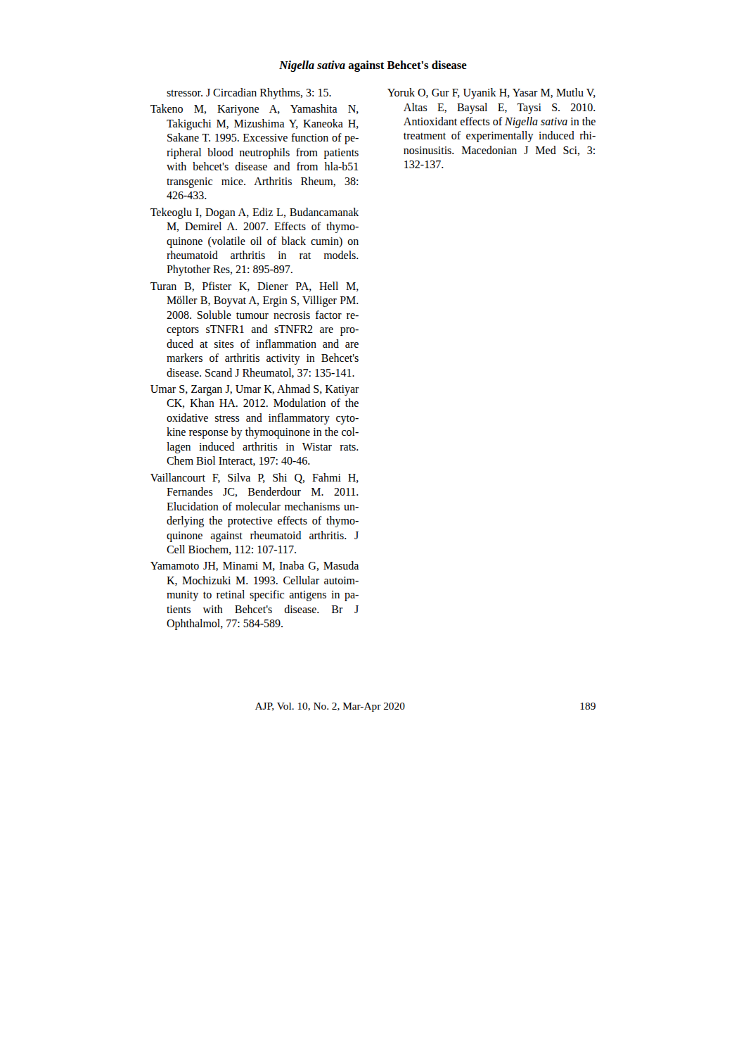Nigella sativa against Behcet's disease
stressor. J Circadian Rhythms, 3: 15.
Takeno M, Kariyone A, Yamashita N, Takiguchi M, Mizushima Y, Kaneoka H, Sakane T. 1995. Excessive function of peripheral blood neutrophils from patients with behcet's disease and from hla-b51 transgenic mice. Arthritis Rheum, 38: 426-433.
Tekeoglu I, Dogan A, Ediz L, Budancamanak M, Demirel A. 2007. Effects of thymoquinone (volatile oil of black cumin) on rheumatoid arthritis in rat models. Phytother Res, 21: 895-897.
Turan B, Pfister K, Diener PA, Hell M, Möller B, Boyvat A, Ergin S, Villiger PM. 2008. Soluble tumour necrosis factor receptors sTNFR1 and sTNFR2 are produced at sites of inflammation and are markers of arthritis activity in Behcet's disease. Scand J Rheumatol, 37: 135-141.
Umar S, Zargan J, Umar K, Ahmad S, Katiyar CK, Khan HA. 2012. Modulation of the oxidative stress and inflammatory cytokine response by thymoquinone in the collagen induced arthritis in Wistar rats. Chem Biol Interact, 197: 40-46.
Vaillancourt F, Silva P, Shi Q, Fahmi H, Fernandes JC, Benderdour M. 2011. Elucidation of molecular mechanisms underlying the protective effects of thymoquinone against rheumatoid arthritis. J Cell Biochem, 112: 107-117.
Yamamoto JH, Minami M, Inaba G, Masuda K, Mochizuki M. 1993. Cellular autoimmunity to retinal specific antigens in patients with Behcet's disease. Br J Ophthalmol, 77: 584-589.
Yoruk O, Gur F, Uyanik H, Yasar M, Mutlu V, Altas E, Baysal E, Taysi S. 2010. Antioxidant effects of Nigella sativa in the treatment of experimentally induced rhinosinusitis. Macedonian J Med Sci, 3: 132-137.
AJP, Vol. 10, No. 2, Mar-Apr 2020 189